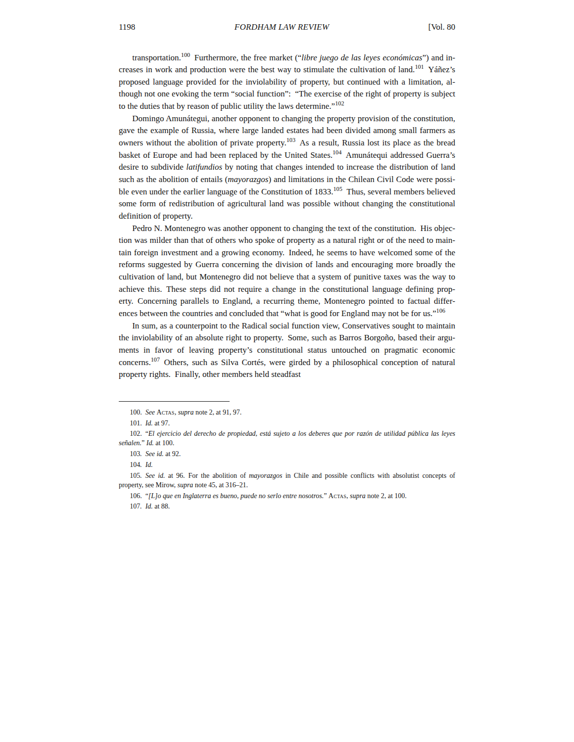1198 FORDHAM LAW REVIEW [Vol. 80
transportation.100 Furthermore, the free market (“libre juego de las leyes económicas”) and increases in work and production were the best way to stimulate the cultivation of land.101 Yáñez’s proposed language provided for the inviolability of property, but continued with a limitation, although not one evoking the term “social function”: “The exercise of the right of property is subject to the duties that by reason of public utility the laws determine.”102
Domingo Amunátegui, another opponent to changing the property provision of the constitution, gave the example of Russia, where large landed estates had been divided among small farmers as owners without the abolition of private property.103 As a result, Russia lost its place as the bread basket of Europe and had been replaced by the United States.104 Amunátequi addressed Guerra’s desire to subdivide latifundios by noting that changes intended to increase the distribution of land such as the abolition of entails (mayorazgos) and limitations in the Chilean Civil Code were possible even under the earlier language of the Constitution of 1833.105 Thus, several members believed some form of redistribution of agricultural land was possible without changing the constitutional definition of property.
Pedro N. Montenegro was another opponent to changing the text of the constitution. His objection was milder than that of others who spoke of property as a natural right or of the need to maintain foreign investment and a growing economy. Indeed, he seems to have welcomed some of the reforms suggested by Guerra concerning the division of lands and encouraging more broadly the cultivation of land, but Montenegro did not believe that a system of punitive taxes was the way to achieve this. These steps did not require a change in the constitutional language defining property. Concerning parallels to England, a recurring theme, Montenegro pointed to factual differences between the countries and concluded that “what is good for England may not be for us.”106
In sum, as a counterpoint to the Radical social function view, Conservatives sought to maintain the inviolability of an absolute right to property. Some, such as Barros Borgoño, based their arguments in favor of leaving property’s constitutional status untouched on pragmatic economic concerns.107 Others, such as Silva Cortés, were girded by a philosophical conception of natural property rights. Finally, other members held steadfast
100. See Actas, supra note 2, at 91, 97.
101. Id. at 97.
102. “El ejercicio del derecho de propiedad, está sujeto a los deberes que por razón de utilidad pública las leyes señalen.” Id. at 100.
103. See id. at 92.
104. Id.
105. See id. at 96. For the abolition of mayorazgos in Chile and possible conflicts with absolutist concepts of property, see Mirow, supra note 45, at 316–21.
106. “[L]o que en Inglaterra es bueno, puede no serlo entre nosotros.” Actas, supra note 2, at 100.
107. Id. at 88.